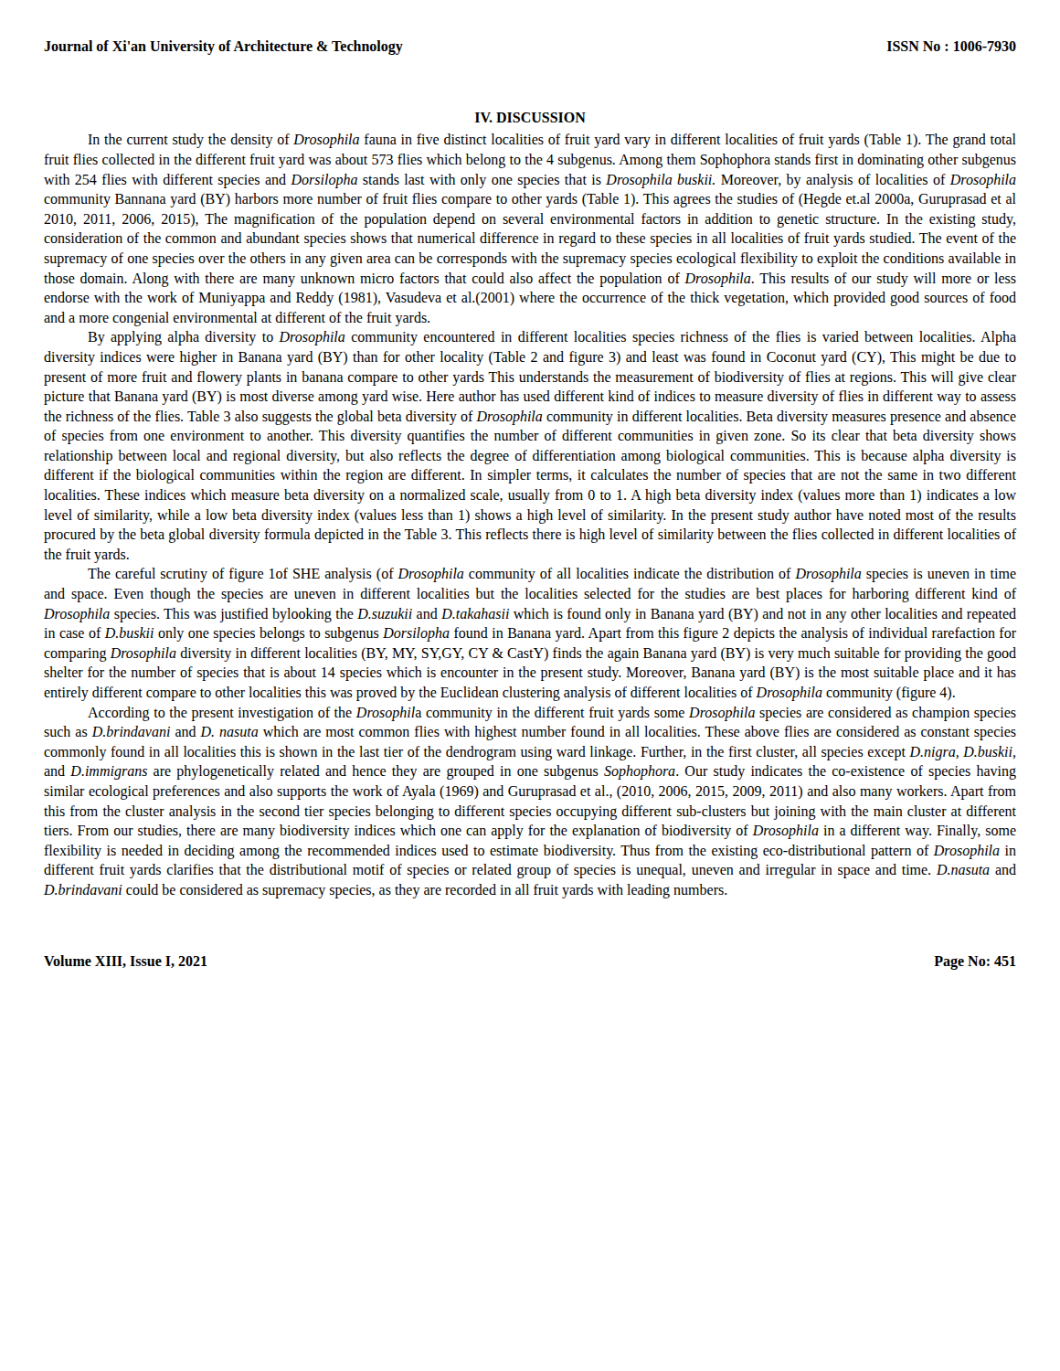Journal of Xi'an University of Architecture & Technology ISSN No : 1006-7930
IV. DISCUSSION
In the current study the density of Drosophila fauna in five distinct localities of fruit yard vary in different localities of fruit yards (Table 1). The grand total fruit flies collected in the different fruit yard was about 573 flies which belong to the 4 subgenus. Among them Sophophora stands first in dominating other subgenus with 254 flies with different species and Dorsilopha stands last with only one species that is Drosophila buskii. Moreover, by analysis of localities of Drosophila community Bannana yard (BY) harbors more number of fruit flies compare to other yards (Table 1). This agrees the studies of (Hegde et.al 2000a, Guruprasad et al 2010, 2011, 2006, 2015), The magnification of the population depend on several environmental factors in addition to genetic structure. In the existing study, consideration of the common and abundant species shows that numerical difference in regard to these species in all localities of fruit yards studied. The event of the supremacy of one species over the others in any given area can be corresponds with the supremacy species ecological flexibility to exploit the conditions available in those domain. Along with there are many unknown micro factors that could also affect the population of Drosophila. This results of our study will more or less endorse with the work of Muniyappa and Reddy (1981), Vasudeva et al.(2001) where the occurrence of the thick vegetation, which provided good sources of food and a more congenial environmental at different of the fruit yards.
By applying alpha diversity to Drosophila community encountered in different localities species richness of the flies is varied between localities. Alpha diversity indices were higher in Banana yard (BY) than for other locality (Table 2 and figure 3) and least was found in Coconut yard (CY), This might be due to present of more fruit and flowery plants in banana compare to other yards This understands the measurement of biodiversity of flies at regions. This will give clear picture that Banana yard (BY) is most diverse among yard wise. Here author has used different kind of indices to measure diversity of flies in different way to assess the richness of the flies. Table 3 also suggests the global beta diversity of Drosophila community in different localities. Beta diversity measures presence and absence of species from one environment to another. This diversity quantifies the number of different communities in given zone. So its clear that beta diversity shows relationship between local and regional diversity, but also reflects the degree of differentiation among biological communities. This is because alpha diversity is different if the biological communities within the region are different. In simpler terms, it calculates the number of species that are not the same in two different localities. These indices which measure beta diversity on a normalized scale, usually from 0 to 1. A high beta diversity index (values more than 1) indicates a low level of similarity, while a low beta diversity index (values less than 1) shows a high level of similarity. In the present study author have noted most of the results procured by the beta global diversity formula depicted in the Table 3. This reflects there is high level of similarity between the flies collected in different localities of the fruit yards.
The careful scrutiny of figure 1of SHE analysis (of Drosophila community of all localities indicate the distribution of Drosophila species is uneven in time and space. Even though the species are uneven in different localities but the localities selected for the studies are best places for harboring different kind of Drosophila species. This was justified bylooking the D.suzukii and D.takahasii which is found only in Banana yard (BY) and not in any other localities and repeated in case of D.buskii only one species belongs to subgenus Dorsilopha found in Banana yard. Apart from this figure 2 depicts the analysis of individual rarefaction for comparing Drosophila diversity in different localities (BY, MY, SY,GY, CY & CastY) finds the again Banana yard (BY) is very much suitable for providing the good shelter for the number of species that is about 14 species which is encounter in the present study. Moreover, Banana yard (BY) is the most suitable place and it has entirely different compare to other localities this was proved by the Euclidean clustering analysis of different localities of Drosophila community (figure 4).
According to the present investigation of the Drosophila community in the different fruit yards some Drosophila species are considered as champion species such as D.brindavani and D. nasuta which are most common flies with highest number found in all localities. These above flies are considered as constant species commonly found in all localities this is shown in the last tier of the dendrogram using ward linkage. Further, in the first cluster, all species except D.nigra, D.buskii, and D.immigrans are phylogenetically related and hence they are grouped in one subgenus Sophophora. Our study indicates the co-existence of species having similar ecological preferences and also supports the work of Ayala (1969) and Guruprasad et al., (2010, 2006, 2015, 2009, 2011) and also many workers. Apart from this from the cluster analysis in the second tier species belonging to different species occupying different sub-clusters but joining with the main cluster at different tiers. From our studies, there are many biodiversity indices which one can apply for the explanation of biodiversity of Drosophila in a different way. Finally, some flexibility is needed in deciding among the recommended indices used to estimate biodiversity. Thus from the existing eco-distributional pattern of Drosophila in different fruit yards clarifies that the distributional motif of species or related group of species is unequal, uneven and irregular in space and time. D.nasuta and D.brindavani could be considered as supremacy species, as they are recorded in all fruit yards with leading numbers.
Volume XIII, Issue I, 2021 Page No: 451